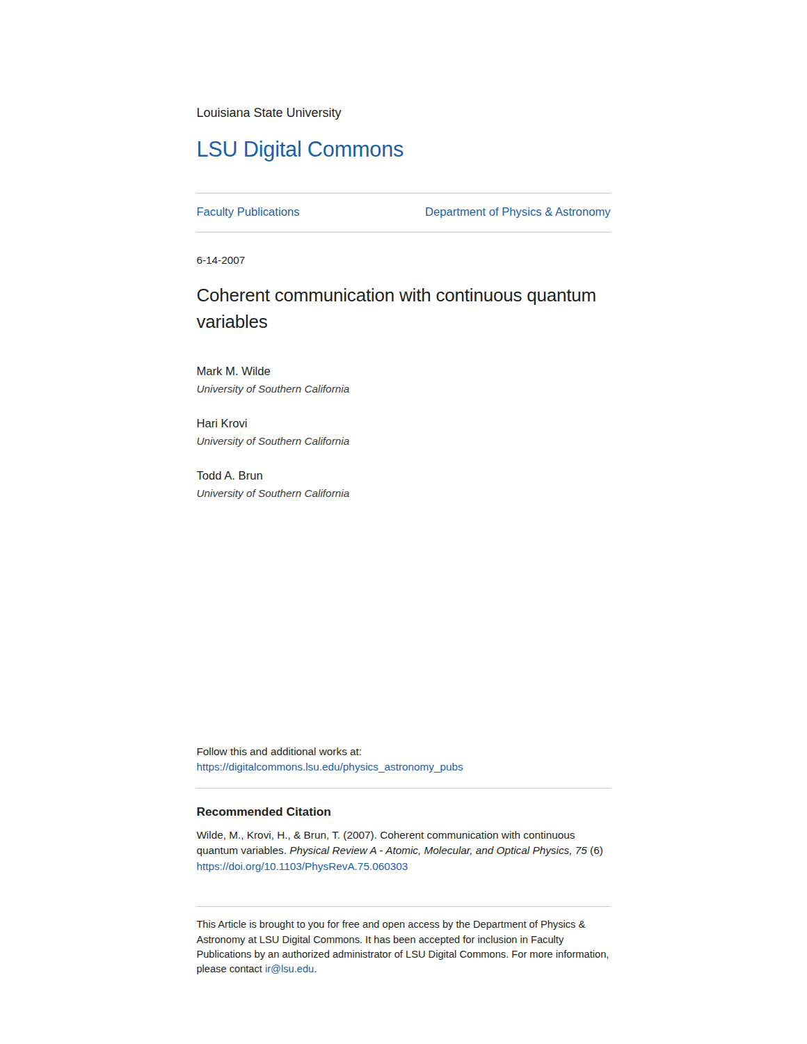Louisiana State University
LSU Digital Commons
Faculty Publications
Department of Physics & Astronomy
6-14-2007
Coherent communication with continuous quantum variables
Mark M. Wilde
University of Southern California
Hari Krovi
University of Southern California
Todd A. Brun
University of Southern California
Follow this and additional works at: https://digitalcommons.lsu.edu/physics_astronomy_pubs
Recommended Citation
Wilde, M., Krovi, H., & Brun, T. (2007). Coherent communication with continuous quantum variables. Physical Review A - Atomic, Molecular, and Optical Physics, 75 (6) https://doi.org/10.1103/PhysRevA.75.060303
This Article is brought to you for free and open access by the Department of Physics & Astronomy at LSU Digital Commons. It has been accepted for inclusion in Faculty Publications by an authorized administrator of LSU Digital Commons. For more information, please contact ir@lsu.edu.